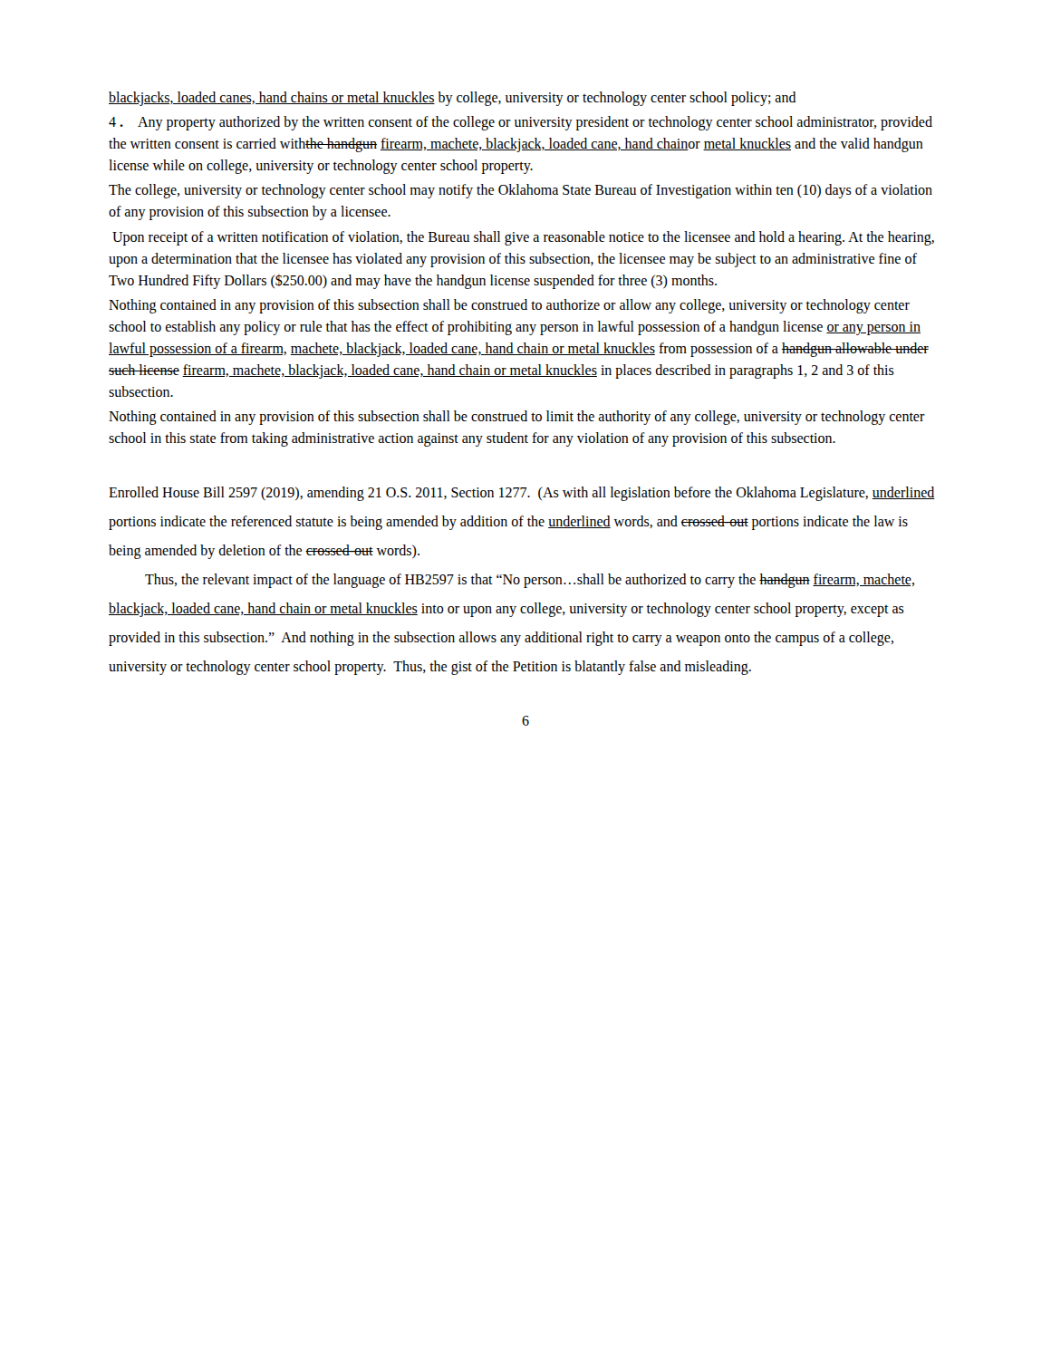blackjacks, loaded canes, hand chains or metal knuckles by college, university or technology center school policy; and
4 . Any property authorized by the written consent of the college or university president or technology center school administrator, provided the written consent is carried withthe handgun firearm, machete, blackjack, loaded cane, hand chainor metal knuckles and the valid handgun license while on college, university or technology center school property.
The college, university or technology center school may notify the Oklahoma State Bureau of Investigation within ten (10) days of a violation of any provision of this subsection by a licensee.
Upon receipt of a written notification of violation, the Bureau shall give a reasonable notice to the licensee and hold a hearing. At the hearing, upon a determination that the licensee has violated any provision of this subsection, the licensee may be subject to an administrative fine of Two Hundred Fifty Dollars ($250.00) and may have the handgun license suspended for three (3) months.
Nothing contained in any provision of this subsection shall be construed to authorize or allow any college, university or technology center school to establish any policy or rule that has the effect of prohibiting any person in lawful possession of a handgun license or any person in lawful possession of a firearm, machete, blackjack, loaded cane, hand chain or metal knuckles from possession of a handgun allowable under such license firearm, machete, blackjack, loaded cane, hand chain or metal knuckles in places described in paragraphs 1, 2 and 3 of this subsection.
Nothing contained in any provision of this subsection shall be construed to limit the authority of any college, university or technology center school in this state from taking administrative action against any student for any violation of any provision of this subsection.
Enrolled House Bill 2597 (2019), amending 21 O.S. 2011, Section 1277. (As with all legislation before the Oklahoma Legislature, underlined portions indicate the referenced statute is being amended by addition of the underlined words, and crossed-out portions indicate the law is being amended by deletion of the crossed-out words).
Thus, the relevant impact of the language of HB2597 is that “No person…shall be authorized to carry the handgun firearm, machete, blackjack, loaded cane, hand chain or metal knuckles into or upon any college, university or technology center school property, except as provided in this subsection.” And nothing in the subsection allows any additional right to carry a weapon onto the campus of a college, university or technology center school property. Thus, the gist of the Petition is blatantly false and misleading.
6